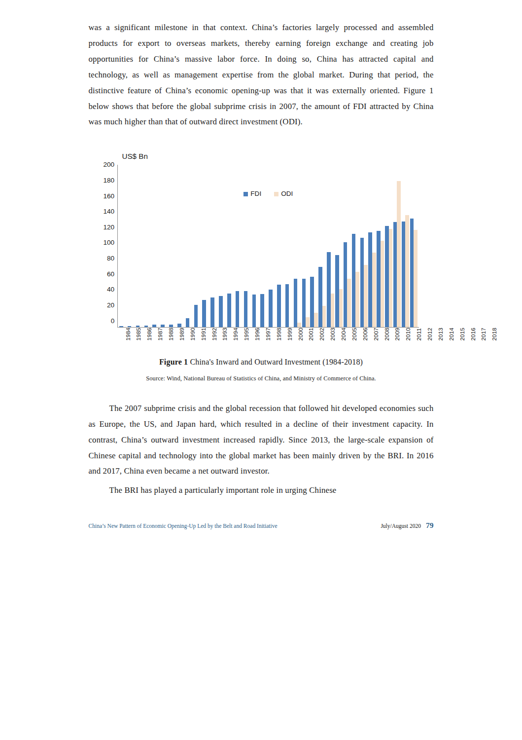was a significant milestone in that context. China’s factories largely processed and assembled products for export to overseas markets, thereby earning foreign exchange and creating job opportunities for China’s massive labor force. In doing so, China has attracted capital and technology, as well as management expertise from the global market. During that period, the distinctive feature of China’s economic opening-up was that it was externally oriented. Figure 1 below shows that before the global subprime crisis in 2007, the amount of FDI attracted by China was much higher than that of outward direct investment (ODI).
US$ Bn
200 180 160 140 120 100 80 60 40 20 0
FDI ODI
19841985198619871988198919901991199219931994199519961997199819992000200120022003200420052006200720082009201020112012201320142015201620172018
Figure 1 China's Inward and Outward Investment (1984-2018)
Source: Wind, National Bureau of Statistics of China, and Ministry of Commerce of China.
The 2007 subprime crisis and the global recession that followed hit developed economies such as Europe, the US, and Japan hard, which resulted in a decline of their investment capacity. In contrast, China’s outward investment increased rapidly. Since 2013, the large-scale expansion of Chinese capital and technology into the global market has been mainly driven by the BRI. In 2016 and 2017, China even became a net outward investor.
The BRI has played a particularly important role in urging Chinese
China’s New Pattern of Economic Opening-Up Led by the Belt and Road Initiative July/August 202079